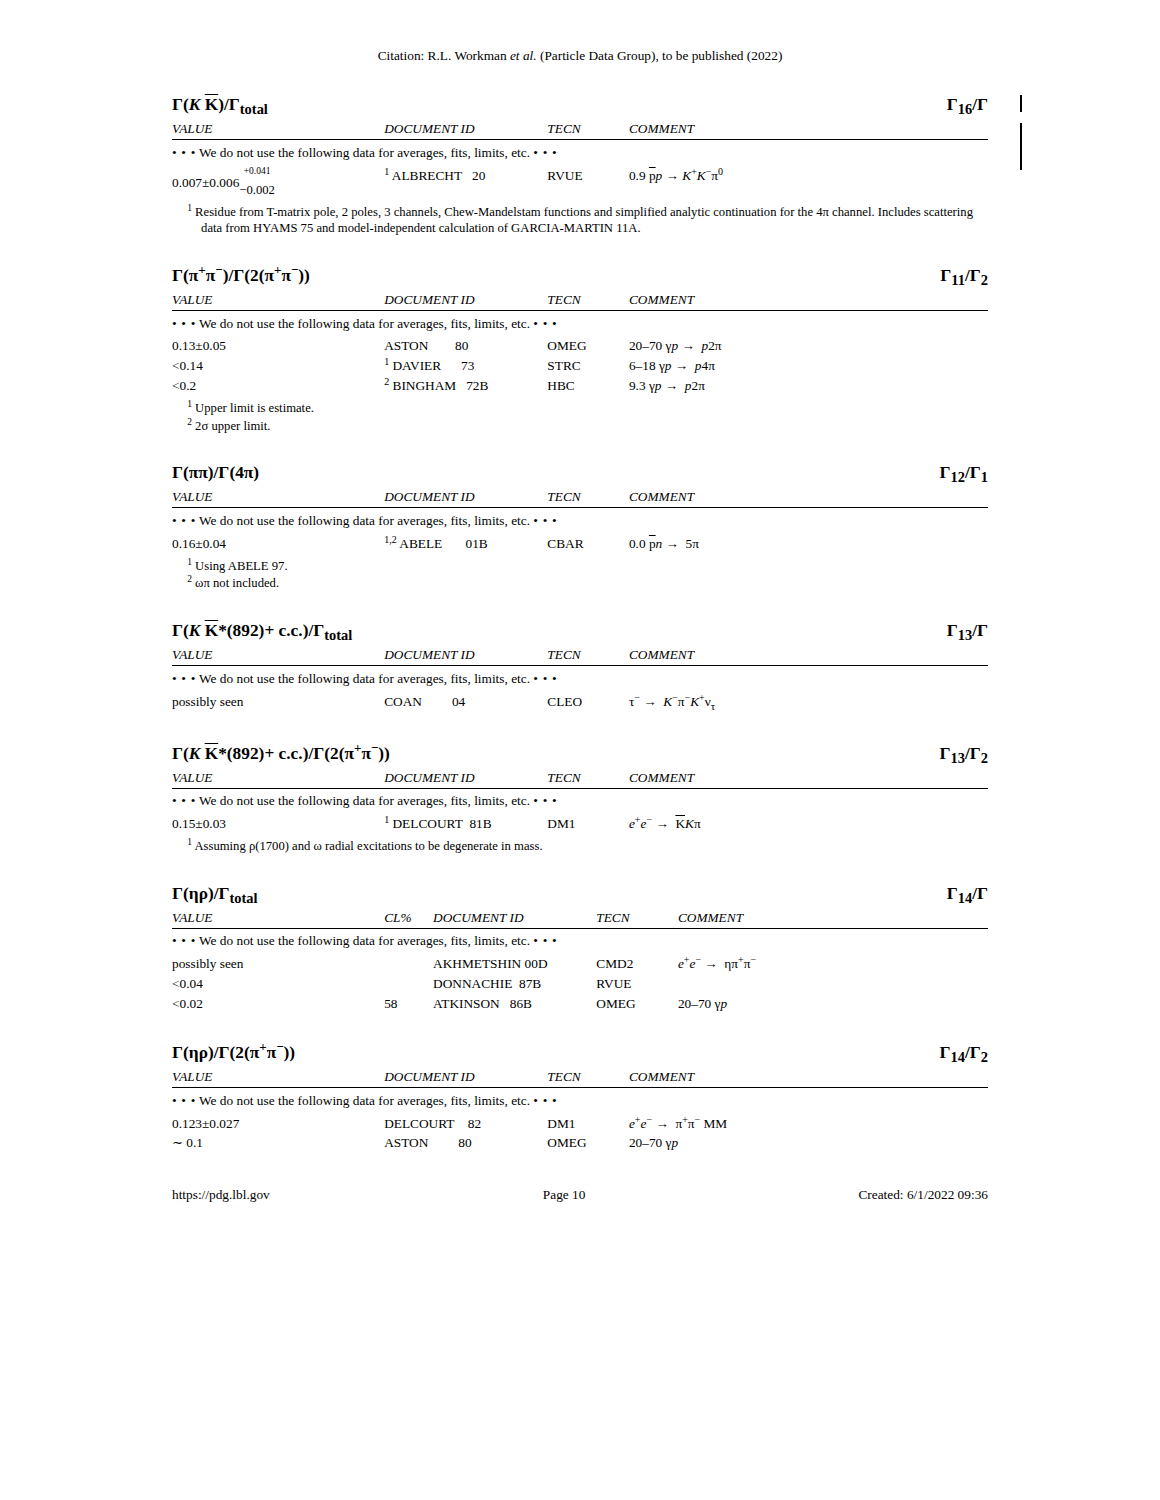Citation: R.L. Workman et al. (Particle Data Group), to be published (2022)
Γ(K K)/Γtotal Γ16/Γ
| VALUE | DOCUMENT ID | TECN | COMMENT |
| --- | --- | --- | --- |
| • • • We do not use the following data for averages, fits, limits, etc. • • • |
| 0.007±0.006 +0.041 −0.002 | 1 ALBRECHT 20 | RVUE | 0.9 p p → K + K − π 0 |
1 Residue from T-matrix pole, 2 poles, 3 channels, Chew-Mandelstam functions and simplified analytic continuation for the 4π channel. Includes scattering data from HYAMS 75 and model-independent calculation of GARCIA-MARTIN 11A.
Γ(π+π−)/Γ(2(π+π−)) Γ11/Γ2
| VALUE | DOCUMENT ID | TECN | COMMENT |
| --- | --- | --- | --- |
| • • • We do not use the following data for averages, fits, limits, etc. • • • |
| 0.13±0.05 | ASTON 80 | OMEG | 20–70 γ p → p 2π |
| <0.14 | 1 DAVIER 73 | STRC | 6–18 γ p → p 4π |
| <0.2 | 2 BINGHAM 72B | HBC | 9.3 γ p → p 2π |
1 Upper limit is estimate.
2 2σ upper limit.
Γ(ππ)/Γ(4π) Γ12/Γ1
| VALUE | DOCUMENT ID | TECN | COMMENT |
| --- | --- | --- | --- |
| • • • We do not use the following data for averages, fits, limits, etc. • • • |
| 0.16±0.04 | 1,2 ABELE 01B | CBAR | 0.0 p n → 5π |
1 Using ABELE 97.
2 ωπ not included.
Γ(K K*(892)+ c.c.)/Γtotal Γ13/Γ
| VALUE | DOCUMENT ID | TECN | COMMENT |
| --- | --- | --- | --- |
| • • • We do not use the following data for averages, fits, limits, etc. • • • |
| possibly seen | COAN 04 | CLEO | τ − → K − π − K + ν τ |
Γ(K K*(892)+ c.c.)/Γ(2(π+π−)) Γ13/Γ2
| VALUE | DOCUMENT ID | TECN | COMMENT |
| --- | --- | --- | --- |
| • • • We do not use the following data for averages, fits, limits, etc. • • • |
| 0.15±0.03 | 1 DELCOURT 81B | DM1 | e + e − → K K π |
1 Assuming ρ(1700) and ω radial excitations to be degenerate in mass.
Γ(ηρ)/Γtotal Γ14/Γ
| VALUE | CL% | DOCUMENT ID | TECN | COMMENT |
| --- | --- | --- | --- | --- |
| • • • We do not use the following data for averages, fits, limits, etc. • • • |
| possibly seen | | AKHMETSHIN 00D | CMD2 | e + e − → ηπ + π − |
| <0.04 | | DONNACHIE 87B | RVUE | |
| <0.02 | 58 | ATKINSON 86B | OMEG | 20–70 γ p |
Γ(ηρ)/Γ(2(π+π−)) Γ14/Γ2
| VALUE | DOCUMENT ID | TECN | COMMENT |
| --- | --- | --- | --- |
| • • • We do not use the following data for averages, fits, limits, etc. • • • |
| 0.123±0.027 | DELCOURT 82 | DM1 | e + e − → π + π − MM |
| ∼ 0.1 | ASTON 80 | OMEG | 20–70 γ p |
https://pdg.lbl.gov Page 10 Created: 6/1/2022 09:36